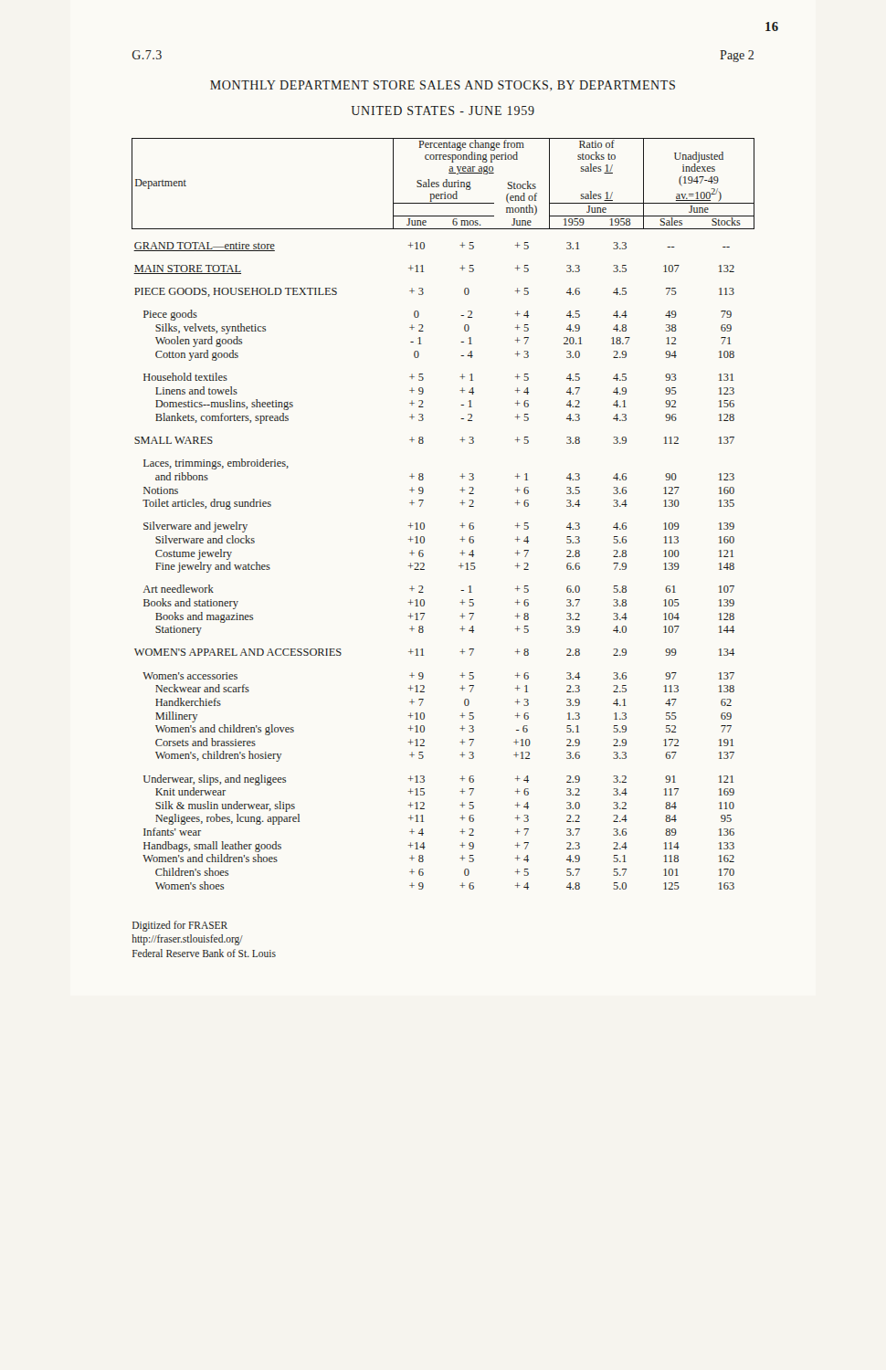16
G.7.3
Page 2
MONTHLY DEPARTMENT STORE SALES AND STOCKS, BY DEPARTMENTS
UNITED STATES - JUNE 1959
| Department | Percentage change from corresponding period a year ago | Ratio of stocks to sales 1/ | Unadjusted indexes |
| --- | --- | --- | --- |
| Sales during period | Stocks (end of month) | sales 1/ | (1947-49 av.=100 2/ ) |
| | June | June |
| June | 6 mos. | June | 1959 | 1958 | Sales | Stocks |
| GRAND TOTAL—entire store | +10 | + 5 | + 5 | 3.1 | 3.3 | -- | -- |
| MAIN STORE TOTAL | +11 | + 5 | + 5 | 3.3 | 3.5 | 107 | 132 |
| PIECE GOODS, HOUSEHOLD TEXTILES | + 3 | 0 | + 5 | 4.6 | 4.5 | 75 | 113 |
| Piece goods | 0 | - 2 | + 4 | 4.5 | 4.4 | 49 | 79 |
| Silks, velvets, synthetics | + 2 | 0 | + 5 | 4.9 | 4.8 | 38 | 69 |
| Woolen yard goods | - 1 | - 1 | + 7 | 20.1 | 18.7 | 12 | 71 |
| Cotton yard goods | 0 | - 4 | + 3 | 3.0 | 2.9 | 94 | 108 |
| Household textiles | + 5 | + 1 | + 5 | 4.5 | 4.5 | 93 | 131 |
| Linens and towels | + 9 | + 4 | + 4 | 4.7 | 4.9 | 95 | 123 |
| Domestics--muslins, sheetings | + 2 | - 1 | + 6 | 4.2 | 4.1 | 92 | 156 |
| Blankets, comforters, spreads | + 3 | - 2 | + 5 | 4.3 | 4.3 | 96 | 128 |
| SMALL WARES | + 8 | + 3 | + 5 | 3.8 | 3.9 | 112 | 137 |
| Laces, trimmings, embroideries, | | | | | | | |
| and ribbons | + 8 | + 3 | + 1 | 4.3 | 4.6 | 90 | 123 |
| Notions | + 9 | + 2 | + 6 | 3.5 | 3.6 | 127 | 160 |
| Toilet articles, drug sundries | + 7 | + 2 | + 6 | 3.4 | 3.4 | 130 | 135 |
| Silverware and jewelry | +10 | + 6 | + 5 | 4.3 | 4.6 | 109 | 139 |
| Silverware and clocks | +10 | + 6 | + 4 | 5.3 | 5.6 | 113 | 160 |
| Costume jewelry | + 6 | + 4 | + 7 | 2.8 | 2.8 | 100 | 121 |
| Fine jewelry and watches | +22 | +15 | + 2 | 6.6 | 7.9 | 139 | 148 |
| Art needlework | + 2 | - 1 | + 5 | 6.0 | 5.8 | 61 | 107 |
| Books and stationery | +10 | + 5 | + 6 | 3.7 | 3.8 | 105 | 139 |
| Books and magazines | +17 | + 7 | + 8 | 3.2 | 3.4 | 104 | 128 |
| Stationery | + 8 | + 4 | + 5 | 3.9 | 4.0 | 107 | 144 |
| WOMEN'S APPAREL AND ACCESSORIES | +11 | + 7 | + 8 | 2.8 | 2.9 | 99 | 134 |
| Women's accessories | + 9 | + 5 | + 6 | 3.4 | 3.6 | 97 | 137 |
| Neckwear and scarfs | +12 | + 7 | + 1 | 2.3 | 2.5 | 113 | 138 |
| Handkerchiefs | + 7 | 0 | + 3 | 3.9 | 4.1 | 47 | 62 |
| Millinery | +10 | + 5 | + 6 | 1.3 | 1.3 | 55 | 69 |
| Women's and children's gloves | +10 | + 3 | - 6 | 5.1 | 5.9 | 52 | 77 |
| Corsets and brassieres | +12 | + 7 | +10 | 2.9 | 2.9 | 172 | 191 |
| Women's, children's hosiery | + 5 | + 3 | +12 | 3.6 | 3.3 | 67 | 137 |
| Underwear, slips, and negligees | +13 | + 6 | + 4 | 2.9 | 3.2 | 91 | 121 |
| Knit underwear | +15 | + 7 | + 6 | 3.2 | 3.4 | 117 | 169 |
| Silk & muslin underwear, slips | +12 | + 5 | + 4 | 3.0 | 3.2 | 84 | 110 |
| Negligees, robes, lcung. apparel | +11 | + 6 | + 3 | 2.2 | 2.4 | 84 | 95 |
| Infants' wear | + 4 | + 2 | + 7 | 3.7 | 3.6 | 89 | 136 |
| Handbags, small leather goods | +14 | + 9 | + 7 | 2.3 | 2.4 | 114 | 133 |
| Women's and children's shoes | + 8 | + 5 | + 4 | 4.9 | 5.1 | 118 | 162 |
| Children's shoes | + 6 | 0 | + 5 | 5.7 | 5.7 | 101 | 170 |
| Women's shoes | + 9 | + 6 | + 4 | 4.8 | 5.0 | 125 | 163 |
Digitized for FRASER
http://fraser.stlouisfed.org/
Federal Reserve Bank of St. Louis